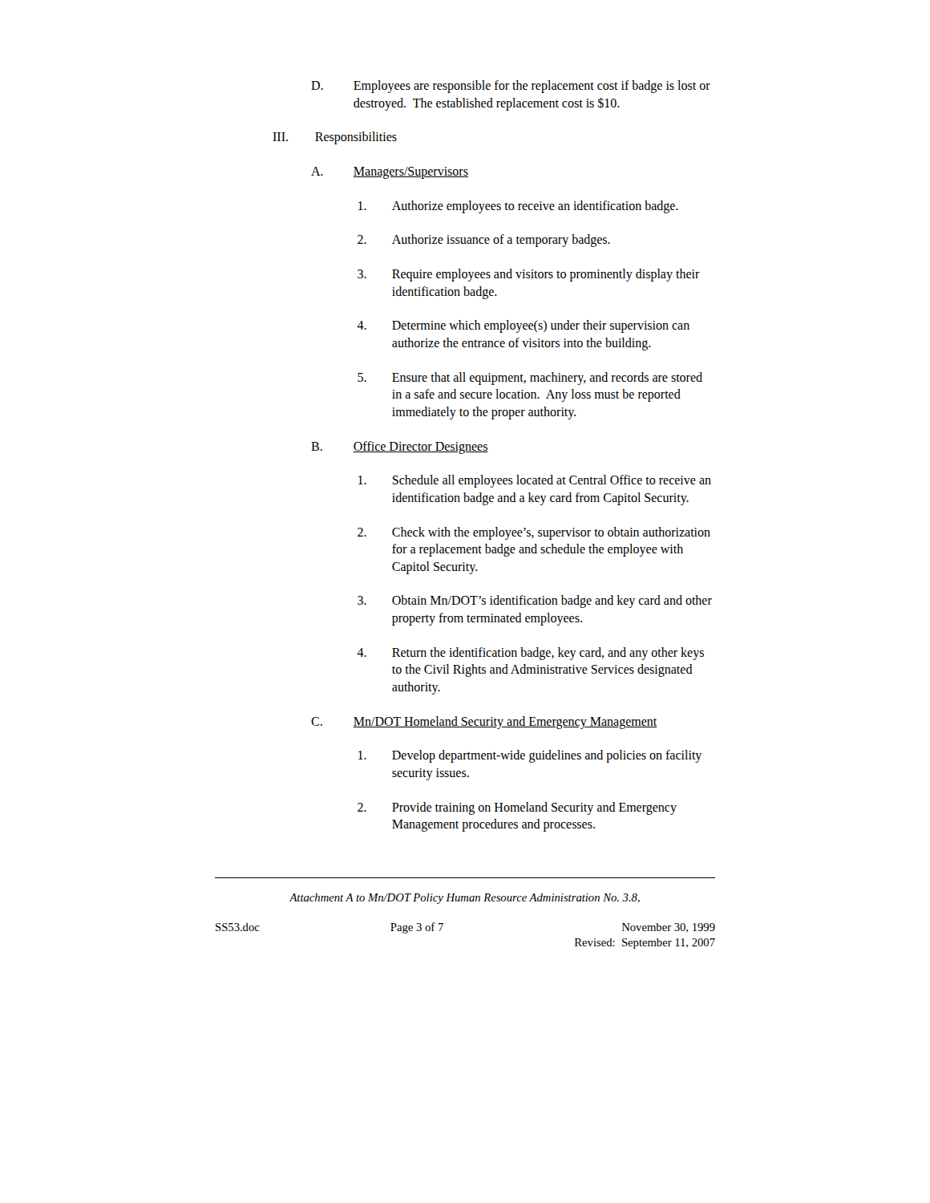D.
Employees are responsible for the replacement cost if badge is lost or destroyed. The established replacement cost is $10.
III.
Responsibilities
A.
Managers/Supervisors
1.
Authorize employees to receive an identification badge.
2.
Authorize issuance of a temporary badges.
3.
Require employees and visitors to prominently display their identification badge.
4.
Determine which employee(s) under their supervision can authorize the entrance of visitors into the building.
5.
Ensure that all equipment, machinery, and records are stored in a safe and secure location. Any loss must be reported immediately to the proper authority.
B.
Office Director Designees
1.
Schedule all employees located at Central Office to receive an identification badge and a key card from Capitol Security.
2.
Check with the employee’s, supervisor to obtain authorization for a replacement badge and schedule the employee with Capitol Security.
3.
Obtain Mn/DOT’s identification badge and key card and other property from terminated employees.
4.
Return the identification badge, key card, and any other keys to the Civil Rights and Administrative Services designated authority.
C.
Mn/DOT Homeland Security and Emergency Management
1.
Develop department-wide guidelines and policies on facility security issues.
2.
Provide training on Homeland Security and Emergency Management procedures and processes.
Attachment A to Mn/DOT Policy Human Resource Administration No. 3.8,
SS53.doc
Page 3 of 7
November 30, 1999
Revised: September 11, 2007